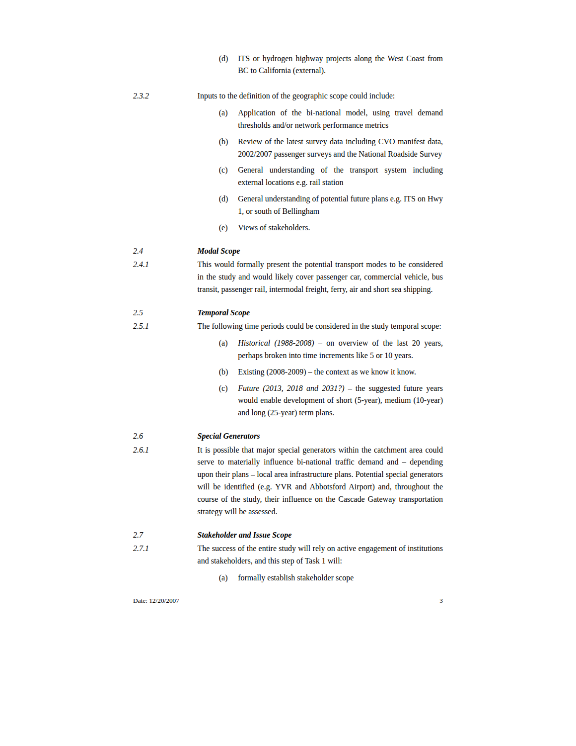(d)
ITS or hydrogen highway projects along the West Coast from BC to California (external).
2.3.2
Inputs to the definition of the geographic scope could include:
(a)
Application of the bi-national model, using travel demand thresholds and/or network performance metrics
(b)
Review of the latest survey data including CVO manifest data, 2002/2007 passenger surveys and the National Roadside Survey
(c)
General understanding of the transport system including external locations e.g. rail station
(d)
General understanding of potential future plans e.g. ITS on Hwy 1, or south of Bellingham
(e)
Views of stakeholders.
2.4
Modal Scope
2.4.1
This would formally present the potential transport modes to be considered in the study and would likely cover passenger car, commercial vehicle, bus transit, passenger rail, intermodal freight, ferry, air and short sea shipping.
2.5
Temporal Scope
2.5.1
The following time periods could be considered in the study temporal scope:
(a)
Historical (1988-2008) – on overview of the last 20 years, perhaps broken into time increments like 5 or 10 years.
(b)
Existing (2008-2009) – the context as we know it know.
(c)
Future (2013, 2018 and 2031?) – the suggested future years would enable development of short (5-year), medium (10-year) and long (25-year) term plans.
2.6
Special Generators
2.6.1
It is possible that major special generators within the catchment area could serve to materially influence bi-national traffic demand and – depending upon their plans – local area infrastructure plans. Potential special generators will be identified (e.g. YVR and Abbotsford Airport) and, throughout the course of the study, their influence on the Cascade Gateway transportation strategy will be assessed.
2.7
Stakeholder and Issue Scope
2.7.1
The success of the entire study will rely on active engagement of institutions and stakeholders, and this step of Task 1 will:
(a)
formally establish stakeholder scope
Date: 12/20/2007
3